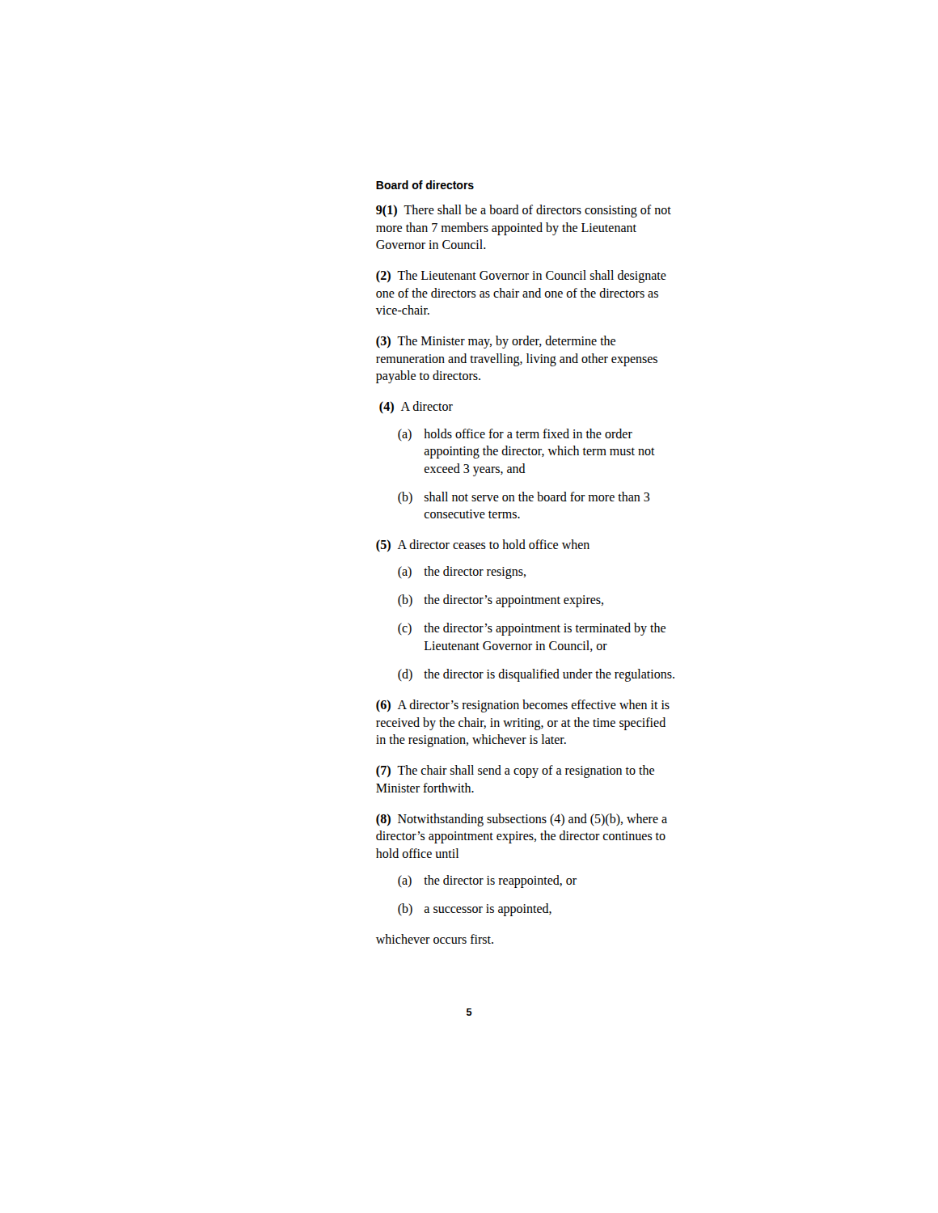Board of directors
9(1) There shall be a board of directors consisting of not more than 7 members appointed by the Lieutenant Governor in Council.
(2) The Lieutenant Governor in Council shall designate one of the directors as chair and one of the directors as vice-chair.
(3) The Minister may, by order, determine the remuneration and travelling, living and other expenses payable to directors.
(4) A director
(a) holds office for a term fixed in the order appointing the director, which term must not exceed 3 years, and
(b) shall not serve on the board for more than 3 consecutive terms.
(5) A director ceases to hold office when
(a) the director resigns,
(b) the director’s appointment expires,
(c) the director’s appointment is terminated by the Lieutenant Governor in Council, or
(d) the director is disqualified under the regulations.
(6) A director’s resignation becomes effective when it is received by the chair, in writing, or at the time specified in the resignation, whichever is later.
(7) The chair shall send a copy of a resignation to the Minister forthwith.
(8) Notwithstanding subsections (4) and (5)(b), where a director’s appointment expires, the director continues to hold office until
(a) the director is reappointed, or
(b) a successor is appointed,
whichever occurs first.
5